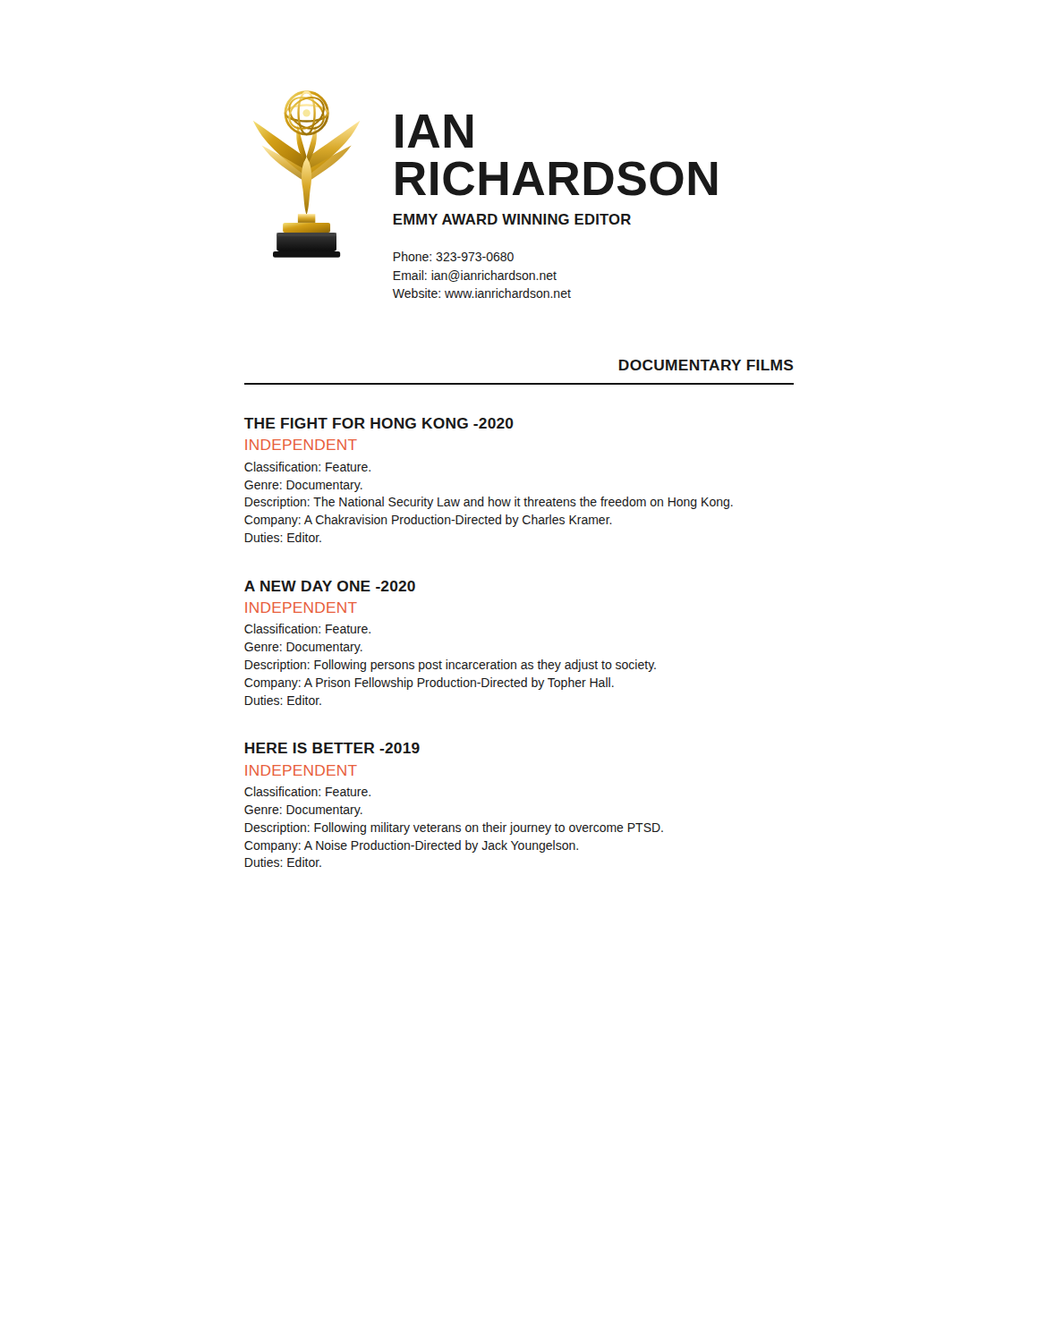Ian Richardson
Emmy Award Winning Editor
Phone: 323-973-0680
Email: ian@ianrichardson.net
Website: www.ianrichardson.net
Documentary Films
The Fight For Hong Kong -2020
Independent
Classification: Feature.
Genre: Documentary.
Description: The National Security Law and how it threatens the freedom on Hong Kong.
Company: A Chakravision Production-Directed by Charles Kramer.
Duties: Editor.
A New Day One -2020
Independent
Classification: Feature.
Genre: Documentary.
Description: Following persons post incarceration as they adjust to society.
Company: A Prison Fellowship Production-Directed by Topher Hall.
Duties: Editor.
Here Is Better -2019
Independent
Classification: Feature.
Genre: Documentary.
Description: Following military veterans on their journey to overcome PTSD.
Company: A Noise Production-Directed by Jack Youngelson.
Duties: Editor.